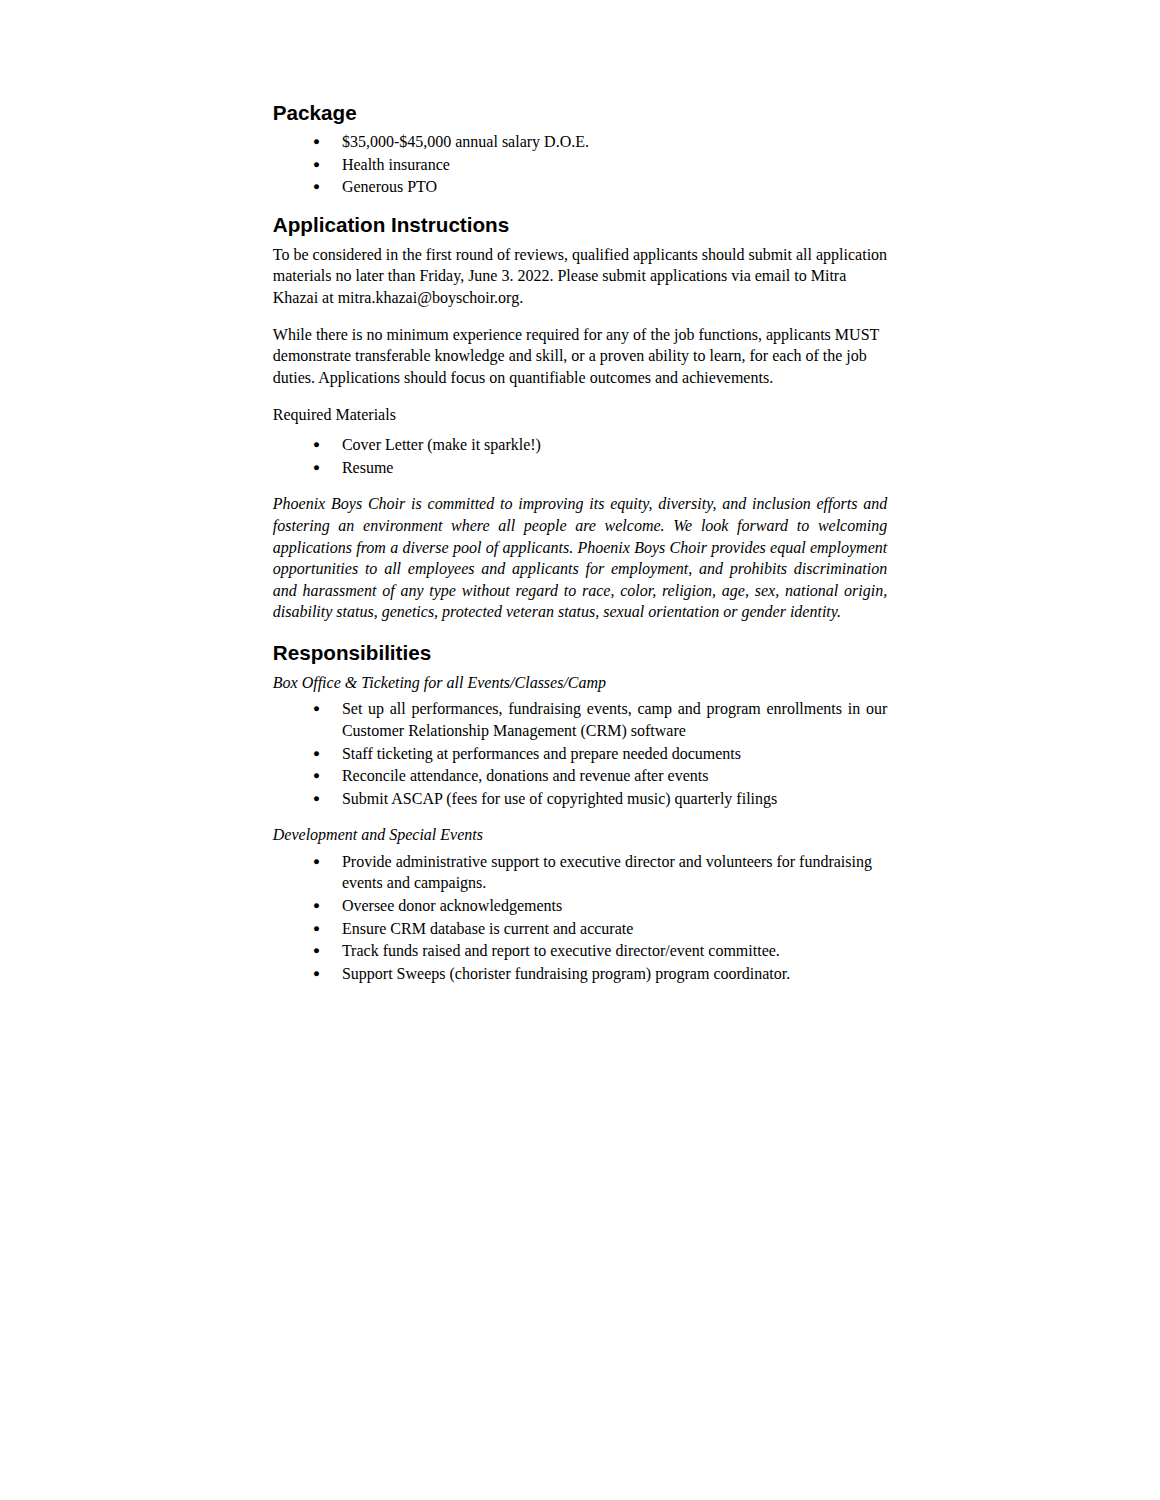Package
$35,000-$45,000 annual salary D.O.E.
Health insurance
Generous PTO
Application Instructions
To be considered in the first round of reviews, qualified applicants should submit all application materials no later than Friday, June 3. 2022. Please submit applications via email to Mitra Khazai at mitra.khazai@boyschoir.org.
While there is no minimum experience required for any of the job functions, applicants MUST demonstrate transferable knowledge and skill, or a proven ability to learn, for each of the job duties. Applications should focus on quantifiable outcomes and achievements.
Required Materials
Cover Letter (make it sparkle!)
Resume
Phoenix Boys Choir is committed to improving its equity, diversity, and inclusion efforts and fostering an environment where all people are welcome. We look forward to welcoming applications from a diverse pool of applicants. Phoenix Boys Choir provides equal employment opportunities to all employees and applicants for employment, and prohibits discrimination and harassment of any type without regard to race, color, religion, age, sex, national origin, disability status, genetics, protected veteran status, sexual orientation or gender identity.
Responsibilities
Box Office & Ticketing for all Events/Classes/Camp
Set up all performances, fundraising events, camp and program enrollments in our Customer Relationship Management (CRM) software
Staff ticketing at performances and prepare needed documents
Reconcile attendance, donations and revenue after events
Submit ASCAP (fees for use of copyrighted music) quarterly filings
Development and Special Events
Provide administrative support to executive director and volunteers for fundraising events and campaigns.
Oversee donor acknowledgements
Ensure CRM database is current and accurate
Track funds raised and report to executive director/event committee.
Support Sweeps (chorister fundraising program) program coordinator.